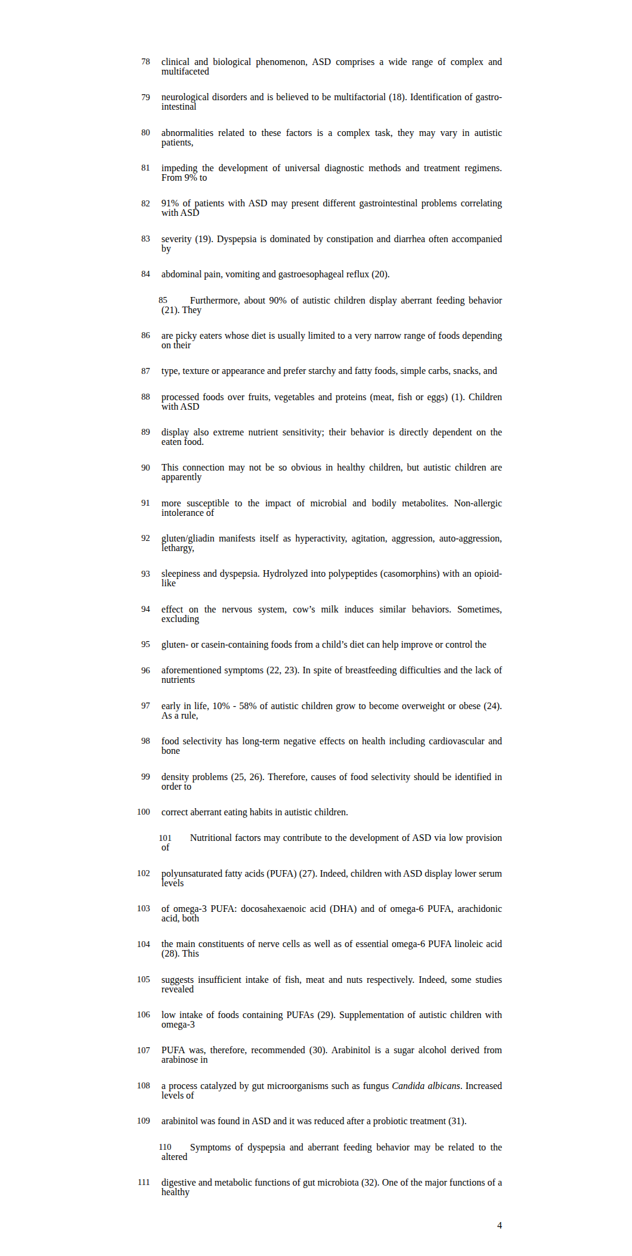clinical and biological phenomenon, ASD comprises a wide range of complex and multifaceted
neurological disorders and is believed to be multifactorial (18). Identification of gastro-intestinal
abnormalities related to these factors is a complex task, they may vary in autistic patients,
impeding the development of universal diagnostic methods and treatment regimens. From 9% to
91% of patients with ASD may present different gastrointestinal problems correlating with ASD
severity (19). Dyspepsia is dominated by constipation and diarrhea often accompanied by
abdominal pain, vomiting and gastroesophageal reflux (20).
Furthermore, about 90% of autistic children display aberrant feeding behavior (21). They
are picky eaters whose diet is usually limited to a very narrow range of foods depending on their
type, texture or appearance and prefer starchy and fatty foods, simple carbs, snacks, and
processed foods over fruits, vegetables and proteins (meat, fish or eggs) (1). Children with ASD
display also extreme nutrient sensitivity; their behavior is directly dependent on the eaten food.
This connection may not be so obvious in healthy children, but autistic children are apparently
more susceptible to the impact of microbial and bodily metabolites. Non-allergic intolerance of
gluten/gliadin manifests itself as hyperactivity, agitation, aggression, auto-aggression, lethargy,
sleepiness and dyspepsia. Hydrolyzed into polypeptides (casomorphins) with an opioid-like
effect on the nervous system, cow’s milk induces similar behaviors. Sometimes, excluding
gluten- or casein-containing foods from a child’s diet can help improve or control the
aforementioned symptoms (22, 23). In spite of breastfeeding difficulties and the lack of nutrients
early in life, 10% - 58% of autistic children grow to become overweight or obese (24). As a rule,
food selectivity has long-term negative effects on health including cardiovascular and bone
density problems (25, 26). Therefore, causes of food selectivity should be identified in order to
correct aberrant eating habits in autistic children.
Nutritional factors may contribute to the development of ASD via low provision of
polyunsaturated fatty acids (PUFA) (27). Indeed, children with ASD display lower serum levels
of omega-3 PUFA: docosahexaenoic acid (DHA) and of omega-6 PUFA, arachidonic acid, both
the main constituents of nerve cells as well as of essential omega-6 PUFA linoleic acid (28). This
suggests insufficient intake of fish, meat and nuts respectively. Indeed, some studies revealed
low intake of foods containing PUFAs (29). Supplementation of autistic children with omega-3
PUFA was, therefore, recommended (30). Arabinitol is a sugar alcohol derived from arabinose in
a process catalyzed by gut microorganisms such as fungus Candida albicans. Increased levels of
arabinitol was found in ASD and it was reduced after a probiotic treatment (31).
Symptoms of dyspepsia and aberrant feeding behavior may be related to the altered
digestive and metabolic functions of gut microbiota (32). One of the major functions of a healthy
4